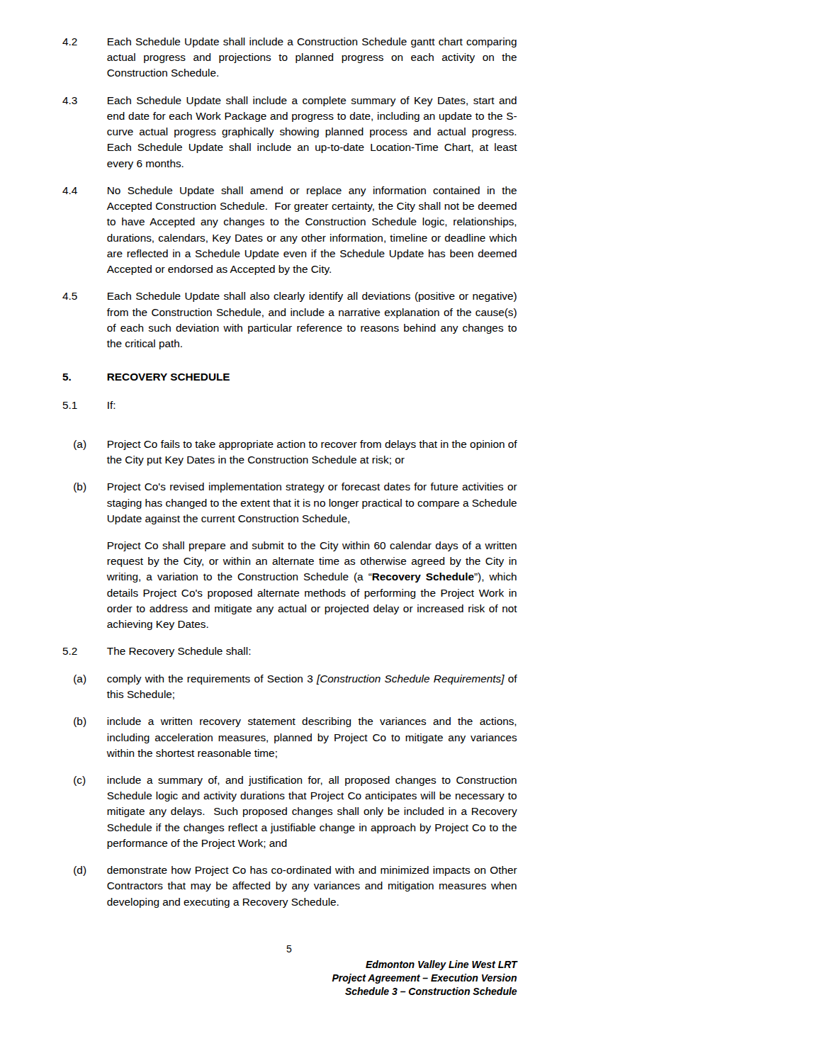4.2
Each Schedule Update shall include a Construction Schedule gantt chart comparing actual progress and projections to planned progress on each activity on the Construction Schedule.
4.3
Each Schedule Update shall include a complete summary of Key Dates, start and end date for each Work Package and progress to date, including an update to the S-curve actual progress graphically showing planned process and actual progress. Each Schedule Update shall include an up-to-date Location-Time Chart, at least every 6 months.
4.4
No Schedule Update shall amend or replace any information contained in the Accepted Construction Schedule. For greater certainty, the City shall not be deemed to have Accepted any changes to the Construction Schedule logic, relationships, durations, calendars, Key Dates or any other information, timeline or deadline which are reflected in a Schedule Update even if the Schedule Update has been deemed Accepted or endorsed as Accepted by the City.
4.5
Each Schedule Update shall also clearly identify all deviations (positive or negative) from the Construction Schedule, and include a narrative explanation of the cause(s) of each such deviation with particular reference to reasons behind any changes to the critical path.
5.
RECOVERY SCHEDULE
5.1
If:
(a)
Project Co fails to take appropriate action to recover from delays that in the opinion of the City put Key Dates in the Construction Schedule at risk; or
(b)
Project Co's revised implementation strategy or forecast dates for future activities or staging has changed to the extent that it is no longer practical to compare a Schedule Update against the current Construction Schedule,
Project Co shall prepare and submit to the City within 60 calendar days of a written request by the City, or within an alternate time as otherwise agreed by the City in writing, a variation to the Construction Schedule (a “Recovery Schedule”), which details Project Co's proposed alternate methods of performing the Project Work in order to address and mitigate any actual or projected delay or increased risk of not achieving Key Dates.
5.2
The Recovery Schedule shall:
(a)
comply with the requirements of Section 3 [Construction Schedule Requirements] of this Schedule;
(b)
include a written recovery statement describing the variances and the actions, including acceleration measures, planned by Project Co to mitigate any variances within the shortest reasonable time;
(c)
include a summary of, and justification for, all proposed changes to Construction Schedule logic and activity durations that Project Co anticipates will be necessary to mitigate any delays. Such proposed changes shall only be included in a Recovery Schedule if the changes reflect a justifiable change in approach by Project Co to the performance of the Project Work; and
(d)
demonstrate how Project Co has co-ordinated with and minimized impacts on Other Contractors that may be affected by any variances and mitigation measures when developing and executing a Recovery Schedule.
5
Edmonton Valley Line West LRT
Project Agreement – Execution Version
Schedule 3 – Construction Schedule